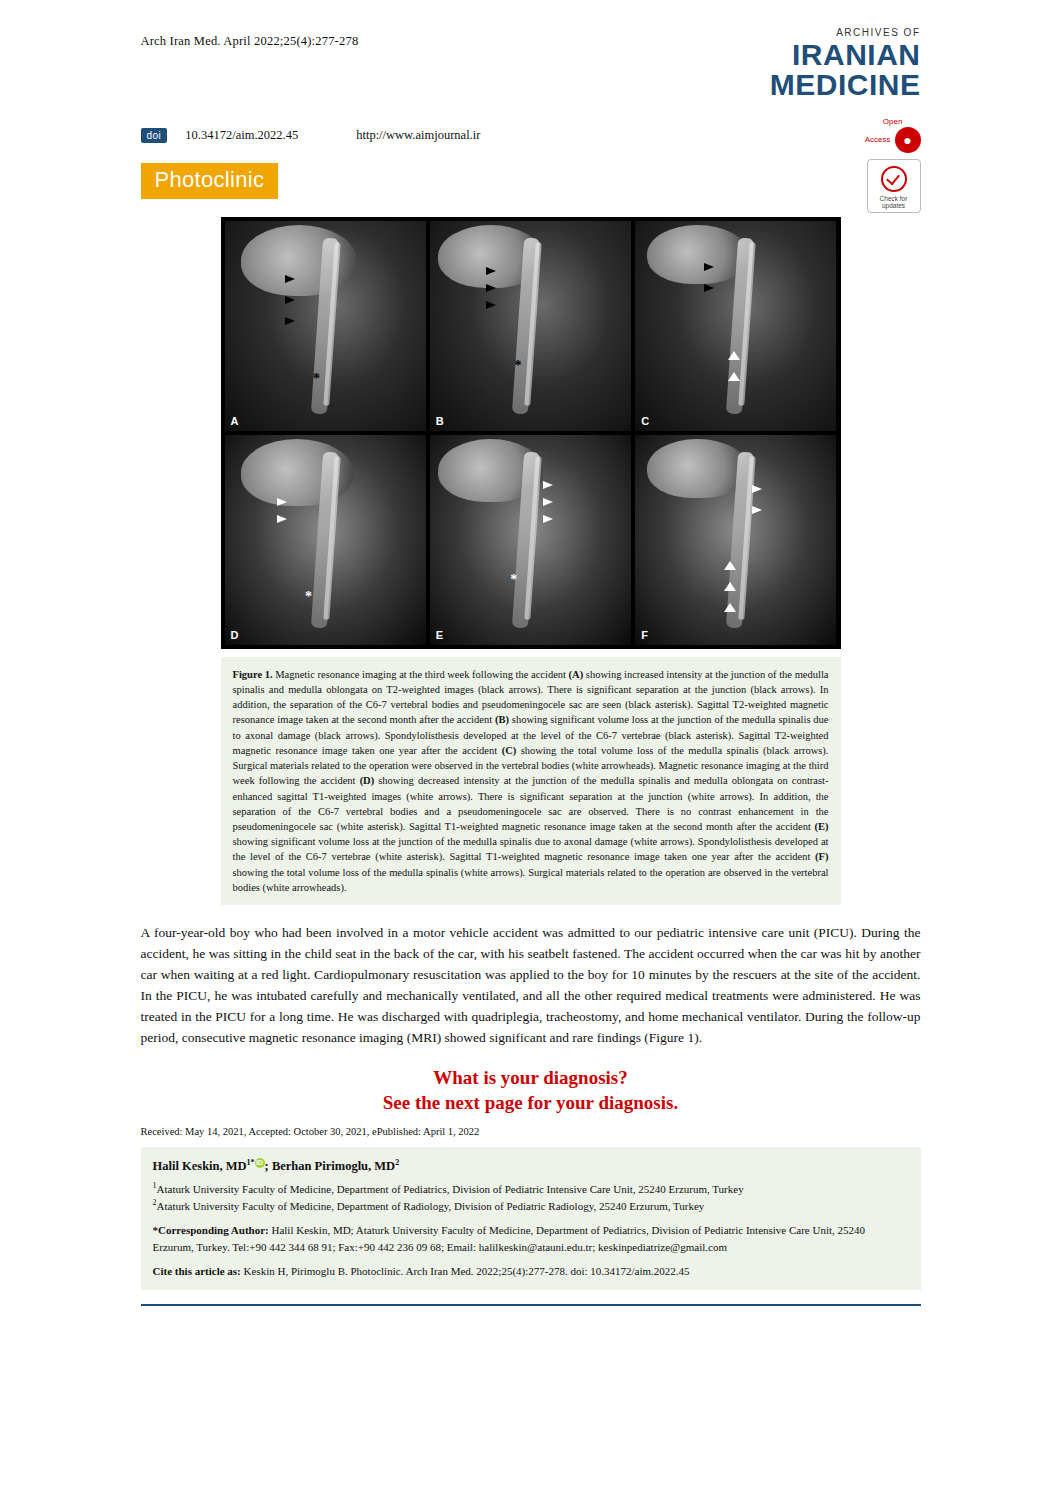Arch Iran Med. April 2022;25(4):277-278
ARCHIVES OF IRANIAN MEDICINE
doi 10.34172/aim.2022.45 http://www.aimjournal.ir Open
Access●
Photoclinic
Check for
updates
*
A
*
B
C
*
D
*
E
F
Figure 1. Magnetic resonance imaging at the third week following the accident (A) showing increased intensity at the junction of the medulla spinalis and medulla oblongata on T2-weighted images (black arrows). There is significant separation at the junction (black arrows). In addition, the separation of the C6-7 vertebral bodies and pseudomeningocele sac are seen (black asterisk). Sagittal T2-weighted magnetic resonance image taken at the second month after the accident (B) showing significant volume loss at the junction of the medulla spinalis due to axonal damage (black arrows). Spondylolisthesis developed at the level of the C6-7 vertebrae (black asterisk). Sagittal T2-weighted magnetic resonance image taken one year after the accident (C) showing the total volume loss of the medulla spinalis (black arrows). Surgical materials related to the operation were observed in the vertebral bodies (white arrowheads). Magnetic resonance imaging at the third week following the accident (D) showing decreased intensity at the junction of the medulla spinalis and medulla oblongata on contrast-enhanced sagittal T1-weighted images (white arrows). There is significant separation at the junction (white arrows). In addition, the separation of the C6-7 vertebral bodies and a pseudomeningocele sac are observed. There is no contrast enhancement in the pseudomeningocele sac (white asterisk). Sagittal T1-weighted magnetic resonance image taken at the second month after the accident (E) showing significant volume loss at the junction of the medulla spinalis due to axonal damage (white arrows). Spondylolisthesis developed at the level of the C6-7 vertebrae (white asterisk). Sagittal T1-weighted magnetic resonance image taken one year after the accident (F) showing the total volume loss of the medulla spinalis (white arrows). Surgical materials related to the operation are observed in the vertebral bodies (white arrowheads).
A four-year-old boy who had been involved in a motor vehicle accident was admitted to our pediatric intensive care unit (PICU). During the accident, he was sitting in the child seat in the back of the car, with his seatbelt fastened. The accident occurred when the car was hit by another car when waiting at a red light. Cardiopulmonary resuscitation was applied to the boy for 10 minutes by the rescuers at the site of the accident. In the PICU, he was intubated carefully and mechanically ventilated, and all the other required medical treatments were administered. He was treated in the PICU for a long time. He was discharged with quadriplegia, tracheostomy, and home mechanical ventilator. During the follow-up period, consecutive magnetic resonance imaging (MRI) showed significant and rare findings (Figure 1).
What is your diagnosis?
See the next page for your diagnosis.
Received: May 14, 2021, Accepted: October 30, 2021, ePublished: April 1, 2022
Halil Keskin, MD1*iD; Berhan Pirimoglu, MD2
1Ataturk University Faculty of Medicine, Department of Pediatrics, Division of Pediatric Intensive Care Unit, 25240 Erzurum, Turkey
2Ataturk University Faculty of Medicine, Department of Radiology, Division of Pediatric Radiology, 25240 Erzurum, Turkey
*Corresponding Author: Halil Keskin, MD; Ataturk University Faculty of Medicine, Department of Pediatrics, Division of Pediatric Intensive Care Unit, 25240 Erzurum, Turkey. Tel:+90 442 344 68 91; Fax:+90 442 236 09 68; Email: halilkeskin@atauni.edu.tr; keskinpediatrize@gmail.com
Cite this article as: Keskin H, Pirimoglu B. Photoclinic. Arch Iran Med. 2022;25(4):277-278. doi: 10.34172/aim.2022.45